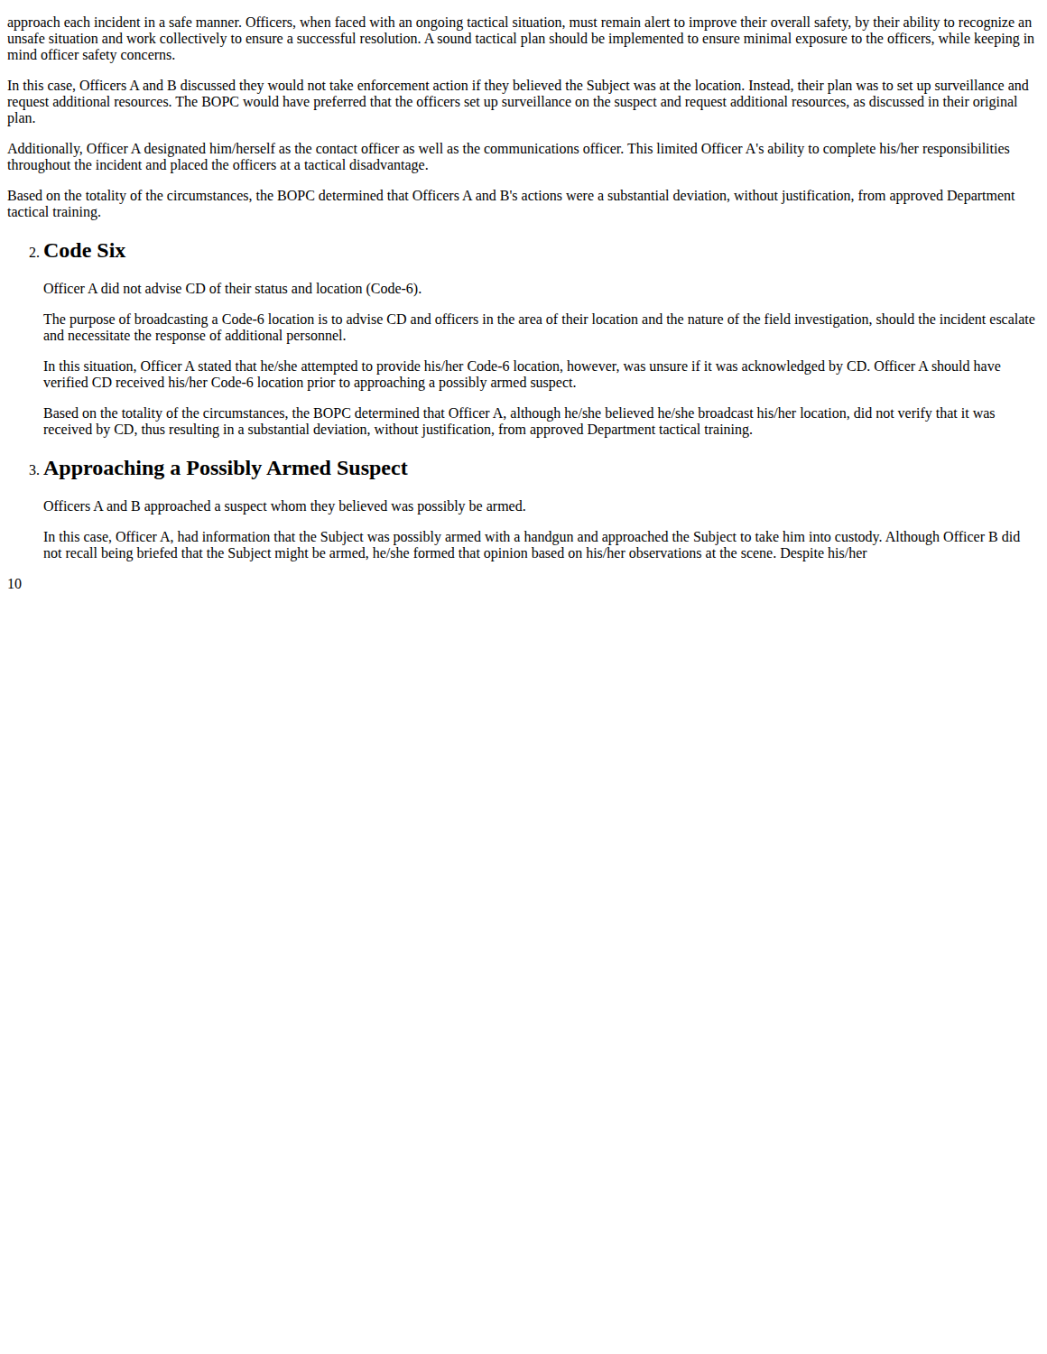approach each incident in a safe manner. Officers, when faced with an ongoing tactical situation, must remain alert to improve their overall safety, by their ability to recognize an unsafe situation and work collectively to ensure a successful resolution. A sound tactical plan should be implemented to ensure minimal exposure to the officers, while keeping in mind officer safety concerns.
In this case, Officers A and B discussed they would not take enforcement action if they believed the Subject was at the location. Instead, their plan was to set up surveillance and request additional resources. The BOPC would have preferred that the officers set up surveillance on the suspect and request additional resources, as discussed in their original plan.
Additionally, Officer A designated him/herself as the contact officer as well as the communications officer. This limited Officer A's ability to complete his/her responsibilities throughout the incident and placed the officers at a tactical disadvantage.
Based on the totality of the circumstances, the BOPC determined that Officers A and B's actions were a substantial deviation, without justification, from approved Department tactical training.
Code Six
Officer A did not advise CD of their status and location (Code-6).
The purpose of broadcasting a Code-6 location is to advise CD and officers in the area of their location and the nature of the field investigation, should the incident escalate and necessitate the response of additional personnel.
In this situation, Officer A stated that he/she attempted to provide his/her Code-6 location, however, was unsure if it was acknowledged by CD. Officer A should have verified CD received his/her Code-6 location prior to approaching a possibly armed suspect.
Based on the totality of the circumstances, the BOPC determined that Officer A, although he/she believed he/she broadcast his/her location, did not verify that it was received by CD, thus resulting in a substantial deviation, without justification, from approved Department tactical training.
Approaching a Possibly Armed Suspect
Officers A and B approached a suspect whom they believed was possibly be armed.
In this case, Officer A, had information that the Subject was possibly armed with a handgun and approached the Subject to take him into custody. Although Officer B did not recall being briefed that the Subject might be armed, he/she formed that opinion based on his/her observations at the scene. Despite his/her
10